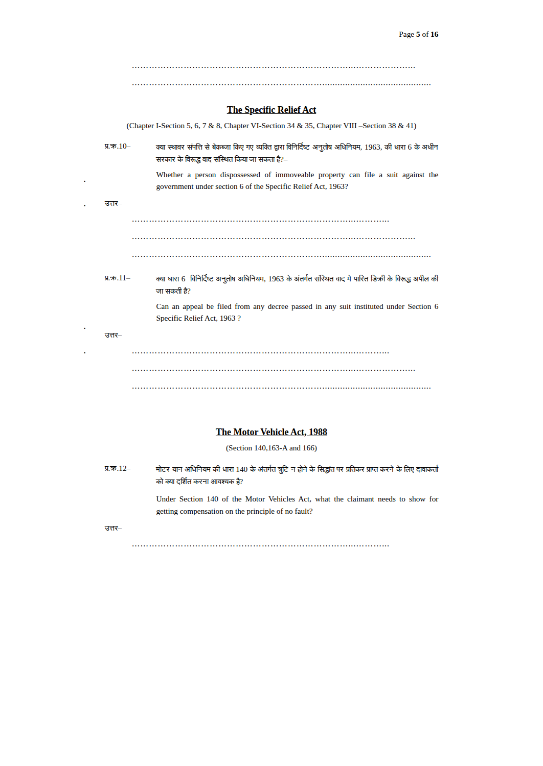.
.
.
.
Page 5 of 16
…………………………………………………………………...………………...
…………………………………………………………...........................................
The Specific Relief Act
(Chapter I-Section 5, 6, 7 & 8, Chapter VI-Section 34 & 35, Chapter VIII –Section 38 & 41)
प्र.क्र.10–
क्या स्थावर संपत्ति से बेकब्जा किए गए व्यक्ति द्वारा विनिर्दिष्ट अनुतोष अधिनियम, 1963, की धारा 6 के अधीन सरकार के विरूद्ध वाद संस्थित किया जा सकता है?– Whether a person dispossessed of immoveable property can file a suit against the government under section 6 of the Specific Relief Act, 1963?
उत्तर–
…………………………………………………………………...………...
…………………………………………………………………...………………...
…………………………………………………………...........................................
प्र.क्र.11–
क्या धारा 6 विनिर्दिष्ट अनुतोष अधिनियम, 1963 के अंतर्गत संस्थित वाद मे पारित डिक्री के विरूद्ध अपील की जा सकती है? Can an appeal be filed from any decree passed in any suit instituted under Section 6 Specific Relief Act, 1963 ?
उत्तर–
…………………………………………………………………...………...
…………………………………………………………………...………………...
…………………………………………………………...........................................
The Motor Vehicle Act, 1988
(Section 140,163-A and 166)
प्र.क्र.12–
मोटर यान अधिनियम की धारा 140 के अंतर्गत त्रुटि न होने के सिद्धांत पर प्रतिकर प्राप्त करने के लिए दावाकर्ता को क्या दर्शित करना आवश्यक है?
Under Section 140 of the Motor Vehicles Act, what the claimant needs to show for getting compensation on the principle of no fault?
उत्तर–
…………………………………………………………………...………...